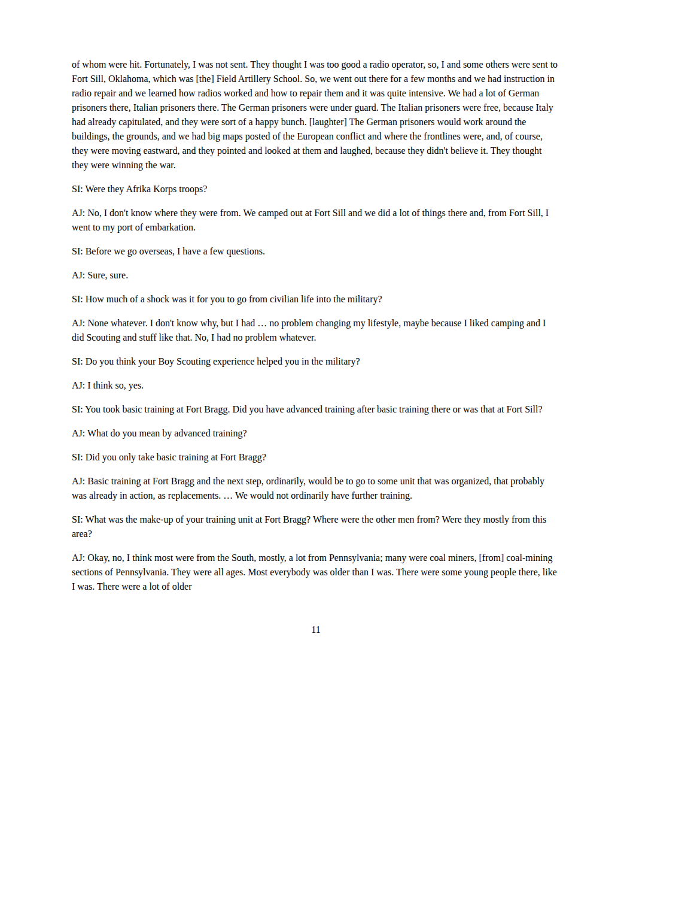of whom were hit. Fortunately, I was not sent. They thought I was too good a radio operator, so, I and some others were sent to Fort Sill, Oklahoma, which was [the] Field Artillery School. So, we went out there for a few months and we had instruction in radio repair and we learned how radios worked and how to repair them and it was quite intensive. We had a lot of German prisoners there, Italian prisoners there. The German prisoners were under guard. The Italian prisoners were free, because Italy had already capitulated, and they were sort of a happy bunch. [laughter] The German prisoners would work around the buildings, the grounds, and we had big maps posted of the European conflict and where the frontlines were, and, of course, they were moving eastward, and they pointed and looked at them and laughed, because they didn't believe it. They thought they were winning the war.
SI: Were they Afrika Korps troops?
AJ: No, I don't know where they were from. We camped out at Fort Sill and we did a lot of things there and, from Fort Sill, I went to my port of embarkation.
SI: Before we go overseas, I have a few questions.
AJ: Sure, sure.
SI: How much of a shock was it for you to go from civilian life into the military?
AJ: None whatever. I don't know why, but I had … no problem changing my lifestyle, maybe because I liked camping and I did Scouting and stuff like that. No, I had no problem whatever.
SI: Do you think your Boy Scouting experience helped you in the military?
AJ: I think so, yes.
SI: You took basic training at Fort Bragg. Did you have advanced training after basic training there or was that at Fort Sill?
AJ: What do you mean by advanced training?
SI: Did you only take basic training at Fort Bragg?
AJ: Basic training at Fort Bragg and the next step, ordinarily, would be to go to some unit that was organized, that probably was already in action, as replacements. … We would not ordinarily have further training.
SI: What was the make-up of your training unit at Fort Bragg? Where were the other men from? Were they mostly from this area?
AJ: Okay, no, I think most were from the South, mostly, a lot from Pennsylvania; many were coal miners, [from] coal-mining sections of Pennsylvania. They were all ages. Most everybody was older than I was. There were some young people there, like I was. There were a lot of older
11